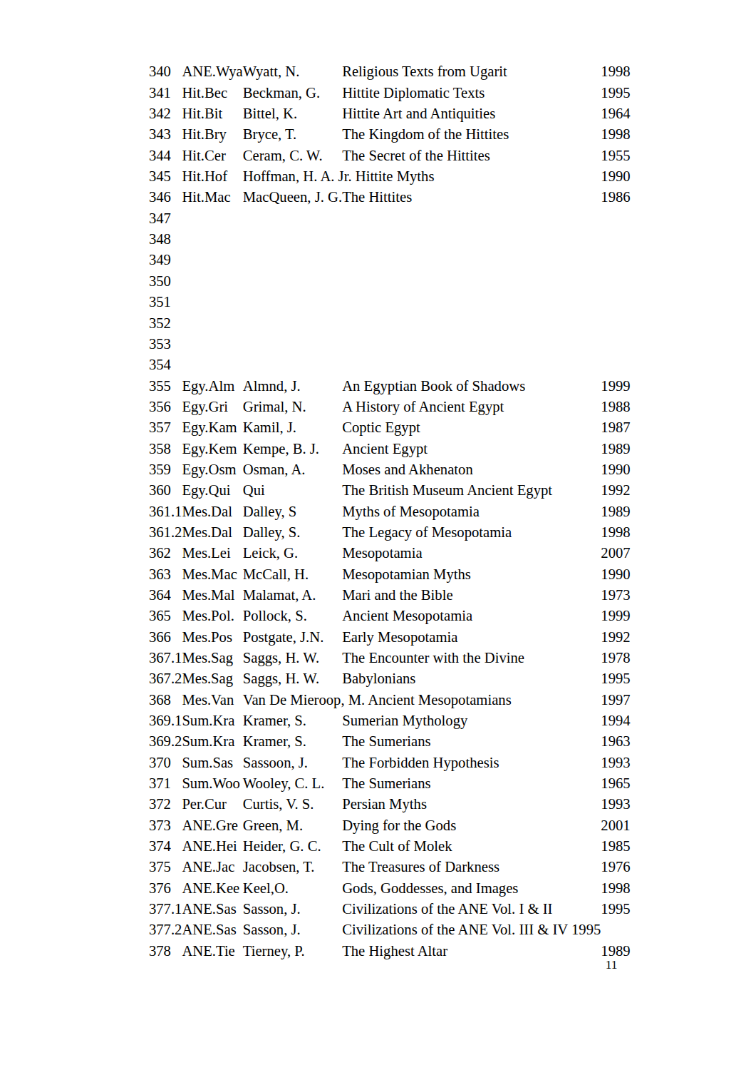| 340 | ANE.Wya | Wyatt, N. | Religious Texts from Ugarit | 1998 |
| 341 | Hit.Bec | Beckman, G. | Hittite Diplomatic Texts | 1995 |
| 342 | Hit.Bit | Bittel, K. | Hittite Art and Antiquities | 1964 |
| 343 | Hit.Bry | Bryce, T. | The Kingdom of the Hittites | 1998 |
| 344 | Hit.Cer | Ceram, C. W. | The Secret of the Hittites | 1955 |
| 345 | Hit.Hof | Hoffman, H. A. Jr. Hittite Myths | 1990 |
| 346 | Hit.Mac | MacQueen, J. G. | The Hittites | 1986 |
| 347 | | | | |
| 348 | | | | |
| 349 | | | | |
| 350 | | | | |
| 351 | | | | |
| 352 | | | | |
| 353 | | | | |
| 354 | | | | |
| 355 | Egy.Alm | Almnd, J. | An Egyptian Book of Shadows | 1999 |
| 356 | Egy.Gri | Grimal, N. | A History of Ancient Egypt | 1988 |
| 357 | Egy.Kam | Kamil, J. | Coptic Egypt | 1987 |
| 358 | Egy.Kem | Kempe, B. J. | Ancient Egypt | 1989 |
| 359 | Egy.Osm | Osman, A. | Moses and Akhenaton | 1990 |
| 360 | Egy.Qui | Qui | The British Museum Ancient Egypt | 1992 |
| 361.1 | Mes.Dal | Dalley, S | Myths of Mesopotamia | 1989 |
| 361.2 | Mes.Dal | Dalley, S. | The Legacy of Mesopotamia | 1998 |
| 362 | Mes.Lei | Leick, G. | Mesopotamia | 2007 |
| 363 | Mes.Mac | McCall, H. | Mesopotamian Myths | 1990 |
| 364 | Mes.Mal | Malamat, A. | Mari and the Bible | 1973 |
| 365 | Mes.Pol. | Pollock, S. | Ancient Mesopotamia | 1999 |
| 366 | Mes.Pos | Postgate, J.N. | Early Mesopotamia | 1992 |
| 367.1 | Mes.Sag | Saggs, H. W. | The Encounter with the Divine | 1978 |
| 367.2 | Mes.Sag | Saggs, H. W. | Babylonians | 1995 |
| 368 | Mes.Van | Van De Mieroop, M. Ancient Mesopotamians | 1997 |
| 369.1 | Sum.Kra | Kramer, S. | Sumerian Mythology | 1994 |
| 369.2 | Sum.Kra | Kramer, S. | The Sumerians | 1963 |
| 370 | Sum.Sas | Sassoon, J. | The Forbidden Hypothesis | 1993 |
| 371 | Sum.Woo | Wooley, C. L. | The Sumerians | 1965 |
| 372 | Per.Cur | Curtis, V. S. | Persian Myths | 1993 |
| 373 | ANE.Gre | Green, M. | Dying for the Gods | 2001 |
| 374 | ANE.Hei | Heider, G. C. | The Cult of Molek | 1985 |
| 375 | ANE.Jac | Jacobsen, T. | The Treasures of Darkness | 1976 |
| 376 | ANE.Kee | Keel,O. | Gods, Goddesses, and Images | 1998 |
| 377.1 | ANE.Sas | Sasson, J. | Civilizations of the ANE Vol. I & II | 1995 |
| 377.2 | ANE.Sas | Sasson, J. | Civilizations of the ANE Vol. III & IV 1995 | |
| 378 | ANE.Tie | Tierney, P. | The Highest Altar | 1989 |
11